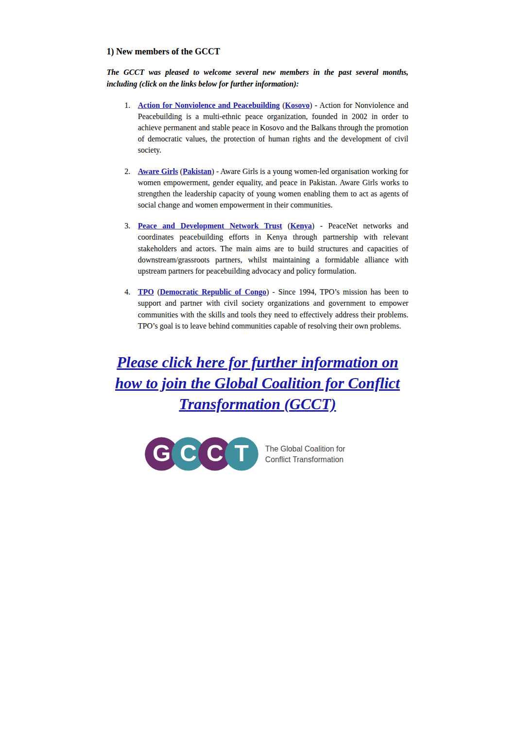1) New members of the GCCT
The GCCT was pleased to welcome several new members in the past several months, including (click on the links below for further information):
Action for Nonviolence and Peacebuilding (Kosovo) - Action for Nonviolence and Peacebuilding is a multi-ethnic peace organization, founded in 2002 in order to achieve permanent and stable peace in Kosovo and the Balkans through the promotion of democratic values, the protection of human rights and the development of civil society.
Aware Girls (Pakistan) - Aware Girls is a young women-led organisation working for women empowerment, gender equality, and peace in Pakistan. Aware Girls works to strengthen the leadership capacity of young women enabling them to act as agents of social change and women empowerment in their communities.
Peace and Development Network Trust (Kenya) - PeaceNet networks and coordinates peacebuilding efforts in Kenya through partnership with relevant stakeholders and actors. The main aims are to build structures and capacities of downstream/grassroots partners, whilst maintaining a formidable alliance with upstream partners for peacebuilding advocacy and policy formulation.
TPO (Democratic Republic of Congo) - Since 1994, TPO’s mission has been to support and partner with civil society organizations and government to empower communities with the skills and tools they need to effectively address their problems. TPO’s goal is to leave behind communities capable of resolving their own problems.
Please click here for further information on how to join the Global Coalition for Conflict Transformation (GCCT)
G C C T The Global Coalition for Conflict Transformation